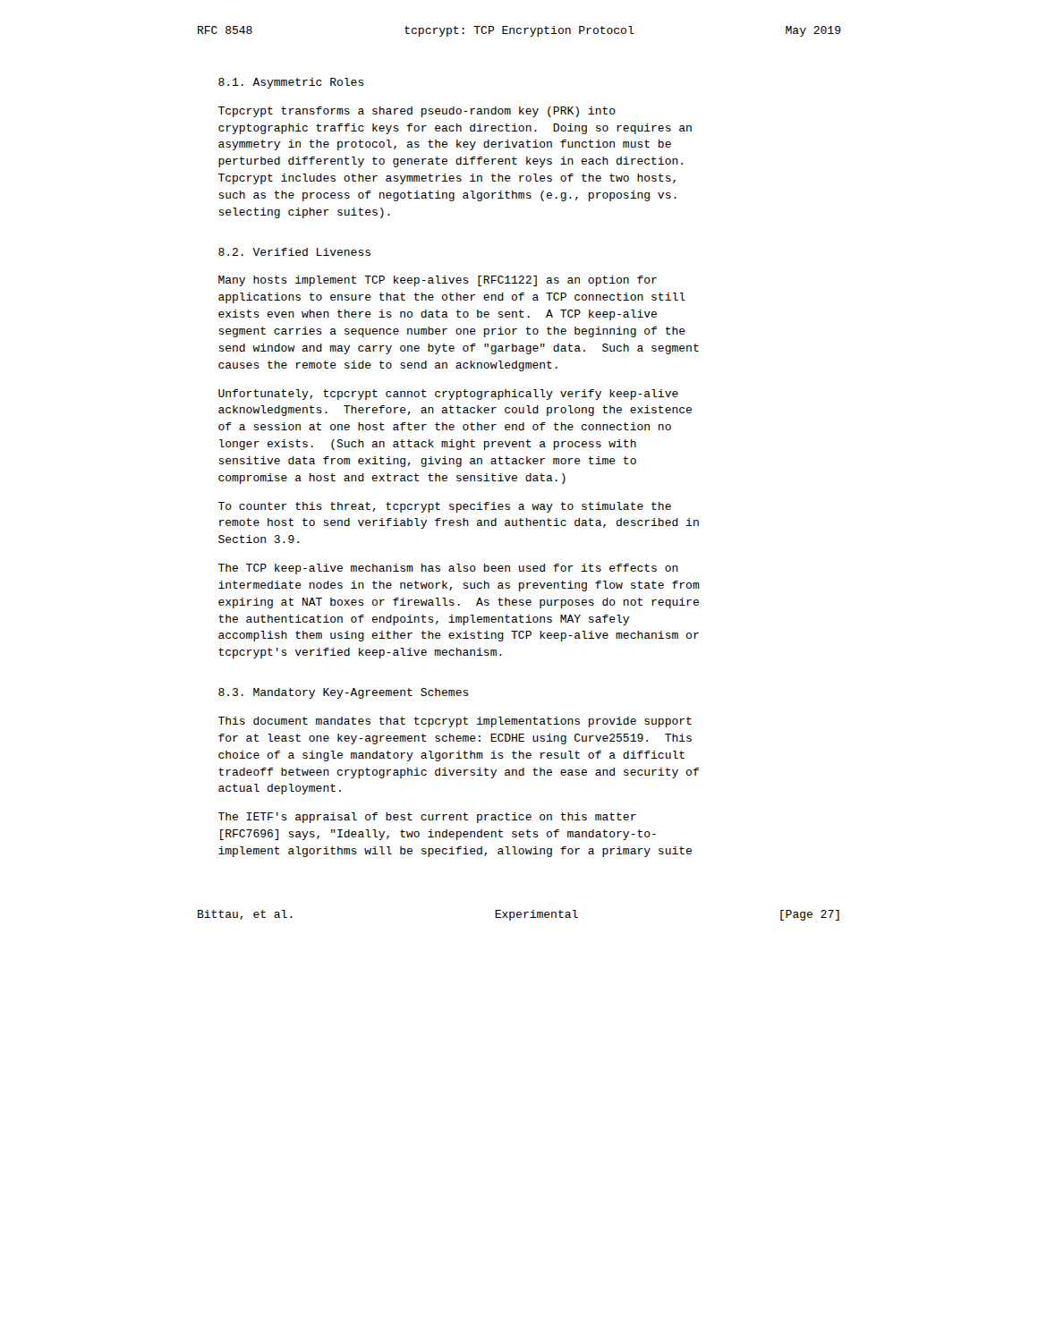RFC 8548 tcpcrypt: TCP Encryption Protocol May 2019
8.1. Asymmetric Roles
Tcpcrypt transforms a shared pseudo-random key (PRK) into cryptographic traffic keys for each direction. Doing so requires an asymmetry in the protocol, as the key derivation function must be perturbed differently to generate different keys in each direction. Tcpcrypt includes other asymmetries in the roles of the two hosts, such as the process of negotiating algorithms (e.g., proposing vs. selecting cipher suites).
8.2. Verified Liveness
Many hosts implement TCP keep-alives [RFC1122] as an option for applications to ensure that the other end of a TCP connection still exists even when there is no data to be sent. A TCP keep-alive segment carries a sequence number one prior to the beginning of the send window and may carry one byte of "garbage" data. Such a segment causes the remote side to send an acknowledgment.
Unfortunately, tcpcrypt cannot cryptographically verify keep-alive acknowledgments. Therefore, an attacker could prolong the existence of a session at one host after the other end of the connection no longer exists. (Such an attack might prevent a process with sensitive data from exiting, giving an attacker more time to compromise a host and extract the sensitive data.)
To counter this threat, tcpcrypt specifies a way to stimulate the remote host to send verifiably fresh and authentic data, described in Section 3.9.
The TCP keep-alive mechanism has also been used for its effects on intermediate nodes in the network, such as preventing flow state from expiring at NAT boxes or firewalls. As these purposes do not require the authentication of endpoints, implementations MAY safely accomplish them using either the existing TCP keep-alive mechanism or tcpcrypt's verified keep-alive mechanism.
8.3. Mandatory Key-Agreement Schemes
This document mandates that tcpcrypt implementations provide support for at least one key-agreement scheme: ECDHE using Curve25519. This choice of a single mandatory algorithm is the result of a difficult tradeoff between cryptographic diversity and the ease and security of actual deployment.
The IETF's appraisal of best current practice on this matter [RFC7696] says, "Ideally, two independent sets of mandatory-to- implement algorithms will be specified, allowing for a primary suite
Bittau, et al. Experimental [Page 27]